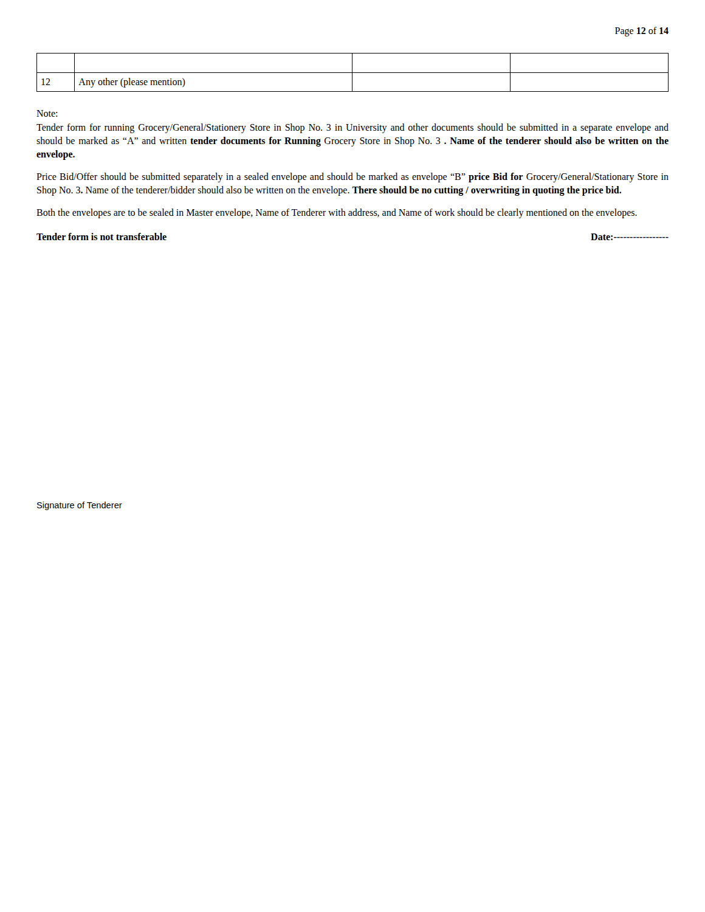Page 12 of 14
| 12 | Any other (please mention) | | |
Note:
Tender form for running Grocery/General/Stationery Store in Shop No. 3 in University and other documents should be submitted in a separate envelope and should be marked as “A” and written tender documents for Running Grocery Store in Shop No. 3 . Name of the tenderer should also be written on the envelope.
Price Bid/Offer should be submitted separately in a sealed envelope and should be marked as envelope “B” price Bid for Grocery/General/Stationary Store in Shop No. 3. Name of the tenderer/bidder should also be written on the envelope. There should be no cutting / overwriting in quoting the price bid.
Both the envelopes are to be sealed in Master envelope, Name of Tenderer with address, and Name of work should be clearly mentioned on the envelopes.
Tender form is not transferable Date:-----------------
Signature of Tenderer